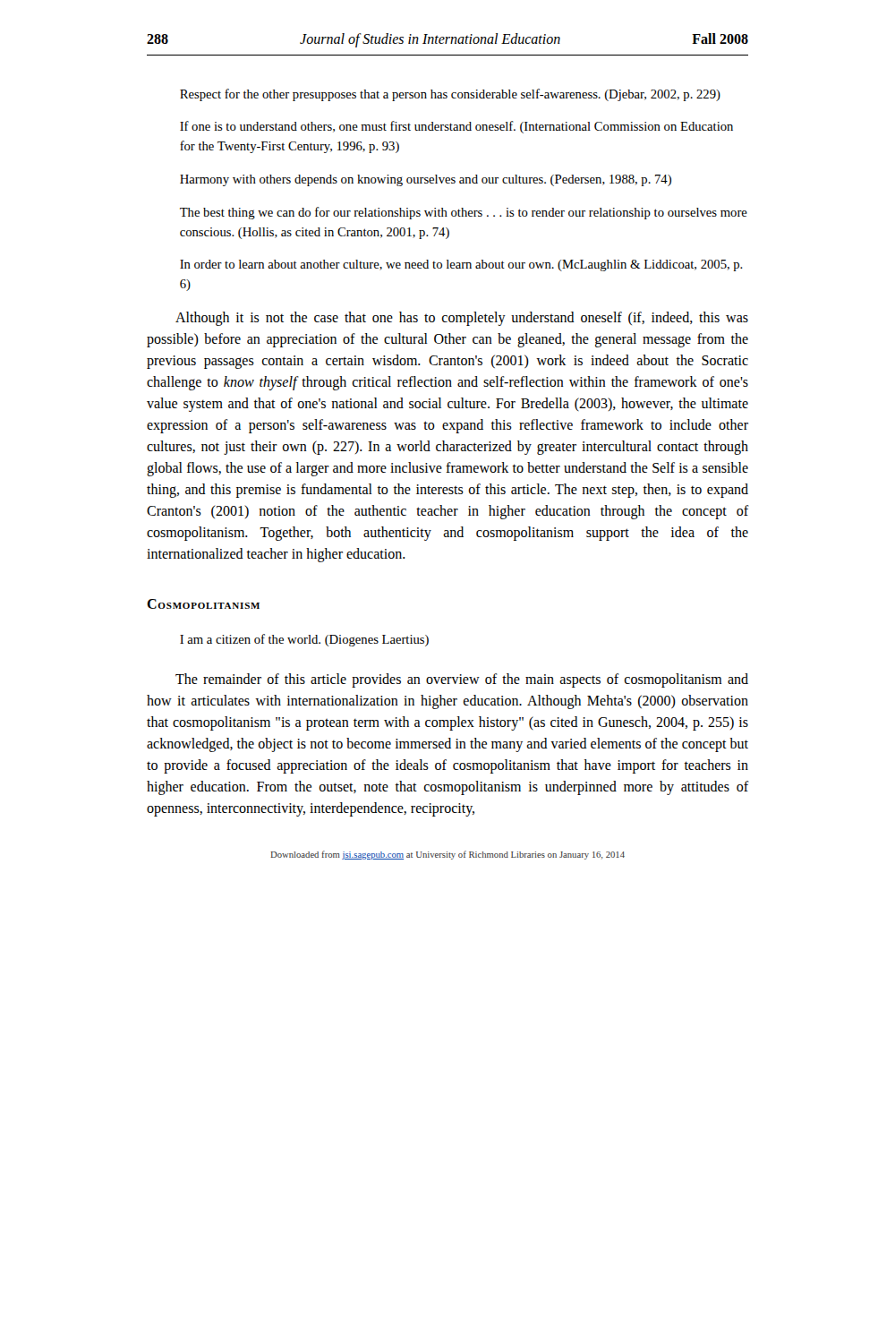288 Journal of Studies in International Education Fall 2008
Respect for the other presupposes that a person has considerable self-awareness. (Djebar, 2002, p. 229)
If one is to understand others, one must first understand oneself. (International Commission on Education for the Twenty-First Century, 1996, p. 93)
Harmony with others depends on knowing ourselves and our cultures. (Pedersen, 1988, p. 74)
The best thing we can do for our relationships with others . . . is to render our relationship to ourselves more conscious. (Hollis, as cited in Cranton, 2001, p. 74)
In order to learn about another culture, we need to learn about our own. (McLaughlin & Liddicoat, 2005, p. 6)
Although it is not the case that one has to completely understand oneself (if, indeed, this was possible) before an appreciation of the cultural Other can be gleaned, the general message from the previous passages contain a certain wisdom. Cranton's (2001) work is indeed about the Socratic challenge to know thyself through critical reflection and self-reflection within the framework of one's value system and that of one's national and social culture. For Bredella (2003), however, the ultimate expression of a person's self-awareness was to expand this reflective framework to include other cultures, not just their own (p. 227). In a world characterized by greater intercultural contact through global flows, the use of a larger and more inclusive framework to better understand the Self is a sensible thing, and this premise is fundamental to the interests of this article. The next step, then, is to expand Cranton's (2001) notion of the authentic teacher in higher education through the concept of cosmopolitanism. Together, both authenticity and cosmopolitanism support the idea of the internationalized teacher in higher education.
Cosmopolitanism
I am a citizen of the world. (Diogenes Laertius)
The remainder of this article provides an overview of the main aspects of cosmopolitanism and how it articulates with internationalization in higher education. Although Mehta's (2000) observation that cosmopolitanism "is a protean term with a complex history" (as cited in Gunesch, 2004, p. 255) is acknowledged, the object is not to become immersed in the many and varied elements of the concept but to provide a focused appreciation of the ideals of cosmopolitanism that have import for teachers in higher education. From the outset, note that cosmopolitanism is underpinned more by attitudes of openness, interconnectivity, interdependence, reciprocity,
Downloaded from jsi.sagepub.com at University of Richmond Libraries on January 16, 2014